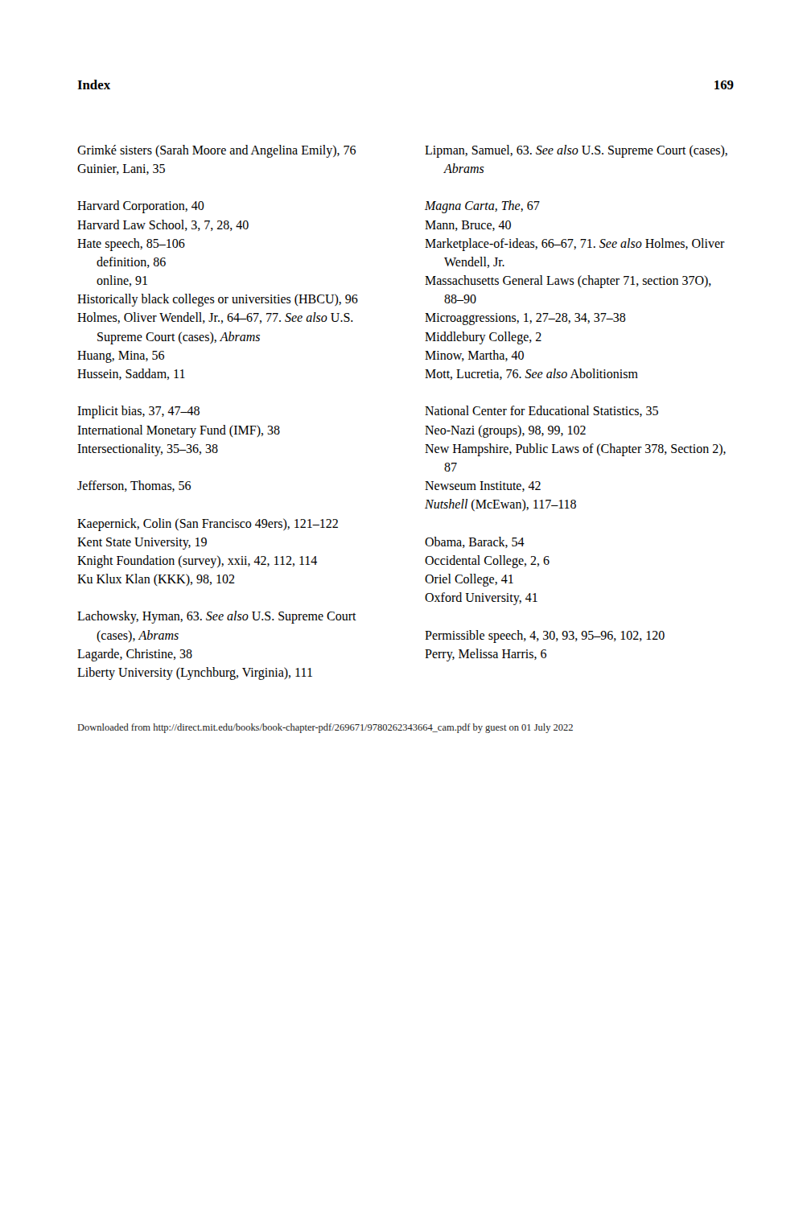Index 169
Grimké sisters (Sarah Moore and Angelina Emily), 76
Guinier, Lani, 35
Harvard Corporation, 40
Harvard Law School, 3, 7, 28, 40
Hate speech, 85–106
definition, 86
online, 91
Historically black colleges or universities (HBCU), 96
Holmes, Oliver Wendell, Jr., 64–67, 77. See also U.S. Supreme Court (cases), Abrams
Huang, Mina, 56
Hussein, Saddam, 11
Implicit bias, 37, 47–48
International Monetary Fund (IMF), 38
Intersectionality, 35–36, 38
Jefferson, Thomas, 56
Kaepernick, Colin (San Francisco 49ers), 121–122
Kent State University, 19
Knight Foundation (survey), xxii, 42, 112, 114
Ku Klux Klan (KKK), 98, 102
Lachowsky, Hyman, 63. See also U.S. Supreme Court (cases), Abrams
Lagarde, Christine, 38
Liberty University (Lynchburg, Virginia), 111
Lipman, Samuel, 63. See also U.S. Supreme Court (cases), Abrams
Magna Carta, The, 67
Mann, Bruce, 40
Marketplace-of-ideas, 66–67, 71. See also Holmes, Oliver Wendell, Jr.
Massachusetts General Laws (chapter 71, section 37O), 88–90
Microaggressions, 1, 27–28, 34, 37–38
Middlebury College, 2
Minow, Martha, 40
Mott, Lucretia, 76. See also Abolitionism
National Center for Educational Statistics, 35
Neo-Nazi (groups), 98, 99, 102
New Hampshire, Public Laws of (Chapter 378, Section 2), 87
Newseum Institute, 42
Nutshell (McEwan), 117–118
Obama, Barack, 54
Occidental College, 2, 6
Oriel College, 41
Oxford University, 41
Permissible speech, 4, 30, 93, 95–96, 102, 120
Perry, Melissa Harris, 6
Downloaded from http://direct.mit.edu/books/book-chapter-pdf/269671/9780262343664_cam.pdf by guest on 01 July 2022